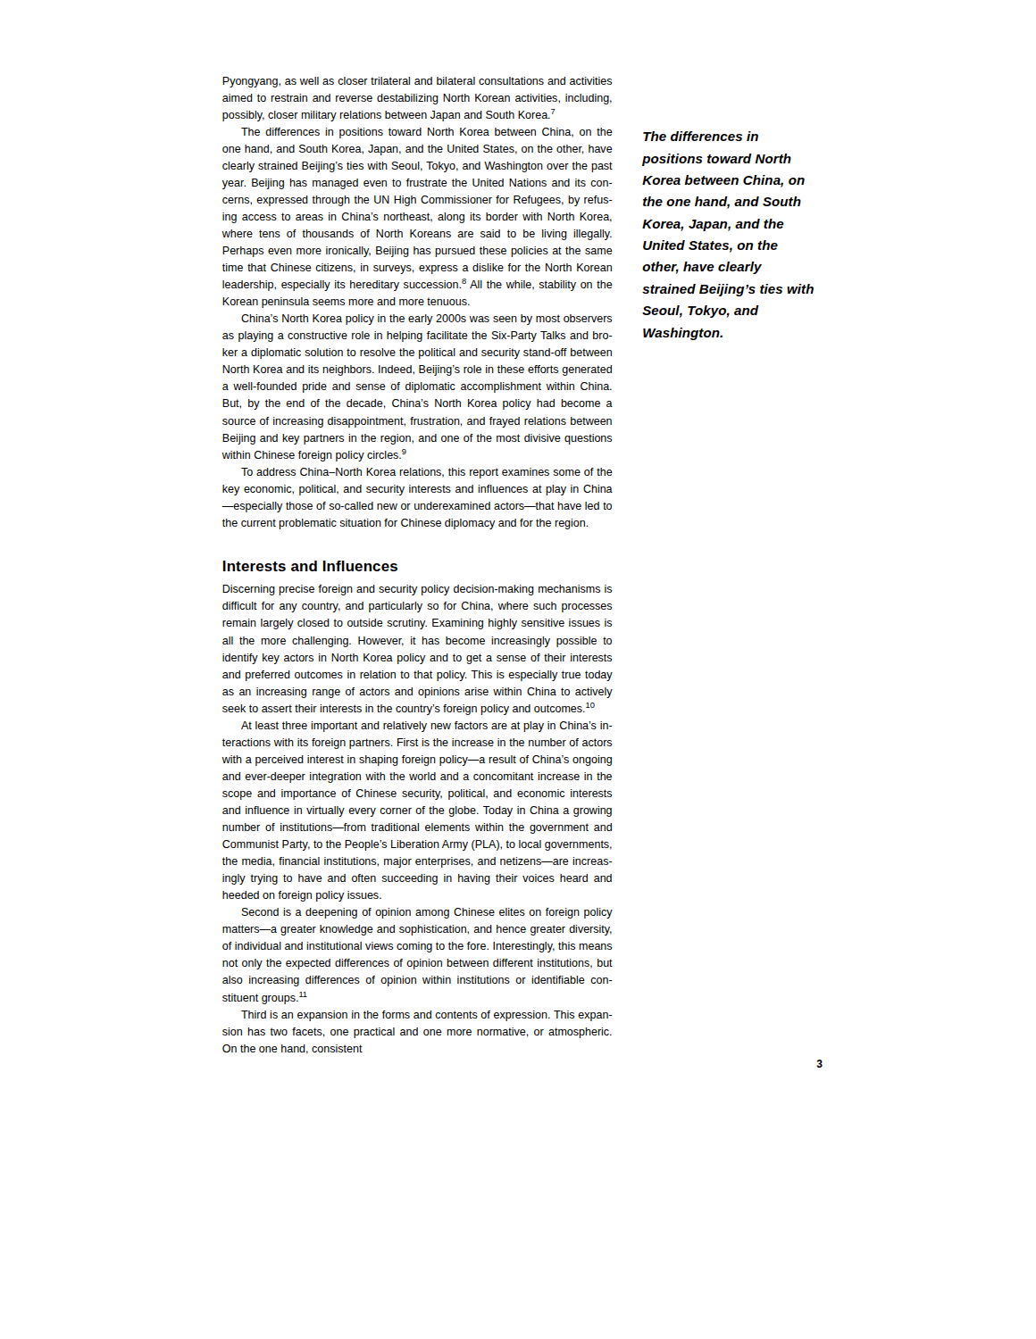Pyongyang, as well as closer trilateral and bilateral consultations and activities aimed to restrain and reverse destabilizing North Korean activities, including, possibly, closer military relations between Japan and South Korea.7
The differences in positions toward North Korea between China, on the one hand, and South Korea, Japan, and the United States, on the other, have clearly strained Beijing’s ties with Seoul, Tokyo, and Washington over the past year. Beijing has managed even to frustrate the United Nations and its concerns, expressed through the UN High Commissioner for Refugees, by refusing access to areas in China’s northeast, along its border with North Korea, where tens of thousands of North Koreans are said to be living illegally. Perhaps even more ironically, Beijing has pursued these policies at the same time that Chinese citizens, in surveys, express a dislike for the North Korean leadership, especially its hereditary succession.8 All the while, stability on the Korean peninsula seems more and more tenuous.
China’s North Korea policy in the early 2000s was seen by most observers as playing a constructive role in helping facilitate the Six-Party Talks and broker a diplomatic solution to resolve the political and security stand-off between North Korea and its neighbors. Indeed, Beijing’s role in these efforts generated a well-founded pride and sense of diplomatic accomplishment within China. But, by the end of the decade, China’s North Korea policy had become a source of increasing disappointment, frustration, and frayed relations between Beijing and key partners in the region, and one of the most divisive questions within Chinese foreign policy circles.9
To address China–North Korea relations, this report examines some of the key economic, political, and security interests and influences at play in China—especially those of so-called new or underexamined actors—that have led to the current problematic situation for Chinese diplomacy and for the region.
Interests and Influences
Discerning precise foreign and security policy decision-making mechanisms is difficult for any country, and particularly so for China, where such processes remain largely closed to outside scrutiny. Examining highly sensitive issues is all the more challenging. However, it has become increasingly possible to identify key actors in North Korea policy and to get a sense of their interests and preferred outcomes in relation to that policy. This is especially true today as an increasing range of actors and opinions arise within China to actively seek to assert their interests in the country’s foreign policy and outcomes.10
At least three important and relatively new factors are at play in China’s interactions with its foreign partners. First is the increase in the number of actors with a perceived interest in shaping foreign policy—a result of China’s ongoing and ever-deeper integration with the world and a concomitant increase in the scope and importance of Chinese security, political, and economic interests and influence in virtually every corner of the globe. Today in China a growing number of institutions—from traditional elements within the government and Communist Party, to the People’s Liberation Army (PLA), to local governments, the media, financial institutions, major enterprises, and netizens—are increasingly trying to have and often succeeding in having their voices heard and heeded on foreign policy issues.
Second is a deepening of opinion among Chinese elites on foreign policy matters—a greater knowledge and sophistication, and hence greater diversity, of individual and institutional views coming to the fore. Interestingly, this means not only the expected differences of opinion between different institutions, but also increasing differences of opinion within institutions or identifiable constituent groups.11
Third is an expansion in the forms and contents of expression. This expansion has two facets, one practical and one more normative, or atmospheric. On the one hand, consistent
The differences in positions toward North Korea between China, on the one hand, and South Korea, Japan, and the United States, on the other, have clearly strained Beijing’s ties with Seoul, Tokyo, and Washington.
3